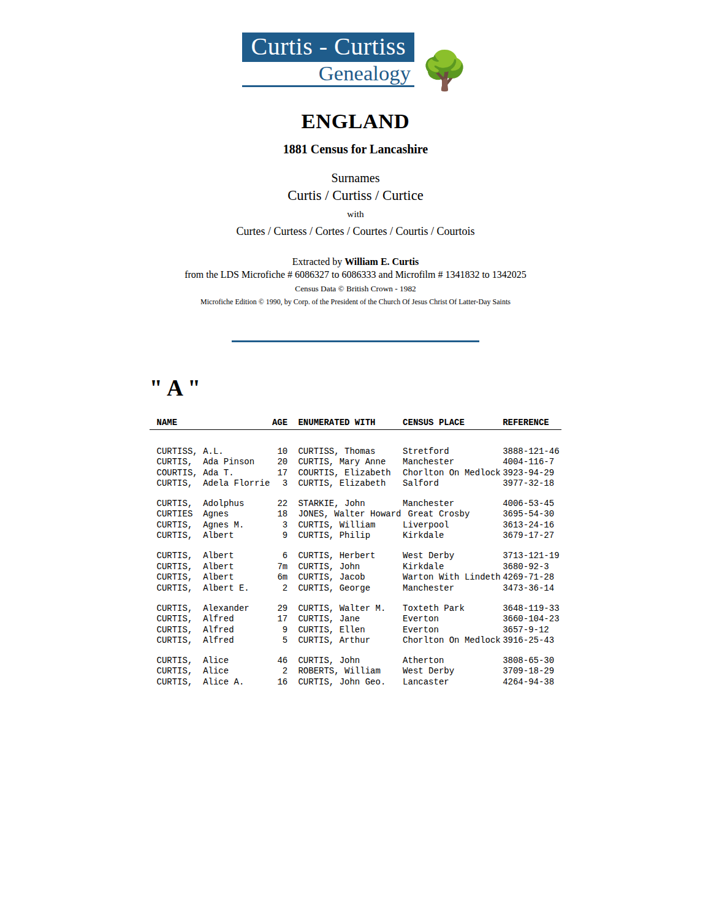Curtis - Curtiss
Genealogy
🌳
ENGLAND
1881 Census for Lancashire
Surnames
Curtis / Curtiss / Curtice
with
Curtes / Curtess / Cortes / Courtes / Courtis / Courtois
Extracted by William E. Curtis
from the LDS Microfiche # 6086327 to 6086333 and Microfilm # 1341832 to 1342025
Census Data © British Crown - 1982
Microfiche Edition © 1990, by Corp. of the President of the Church Of Jesus Christ Of Latter-Day Saints
" A "
| NAME | AGE | ENUMERATED WITH | CENSUS PLACE | REFERENCE |
| --- | --- | --- | --- | --- |
| CURTISS, A.L. | 10 | CURTISS, Thomas | Stretford | 3888-121-46 |
| CURTIS, Ada Pinson | 20 | CURTIS, Mary Anne | Manchester | 4004-116-7 |
| COURTIS, Ada T. | 17 | COURTIS, Elizabeth | Chorlton On Medlock | 3923-94-29 |
| CURTIS, Adela Florrie | 3 | CURTIS, Elizabeth | Salford | 3977-32-18 |
| CURTIS, Adolphus | 22 | STARKIE, John | Manchester | 4006-53-45 |
| CURTIES Agnes | 18 | JONES, Walter Howard | Great Crosby | 3695-54-30 |
| CURTIS, Agnes M. | 3 | CURTIS, William | Liverpool | 3613-24-16 |
| CURTIS, Albert | 9 | CURTIS, Philip | Kirkdale | 3679-17-27 |
| CURTIS, Albert | 6 | CURTIS, Herbert | West Derby | 3713-121-19 |
| CURTIS, Albert | 7m | CURTIS, John | Kirkdale | 3680-92-3 |
| CURTIS, Albert | 6m | CURTIS, Jacob | Warton With Lindeth | 4269-71-28 |
| CURTIS, Albert E. | 2 | CURTIS, George | Manchester | 3473-36-14 |
| CURTIS, Alexander | 29 | CURTIS, Walter M. | Toxteth Park | 3648-119-33 |
| CURTIS, Alfred | 17 | CURTIS, Jane | Everton | 3660-104-23 |
| CURTIS, Alfred | 9 | CURTIS, Ellen | Everton | 3657-9-12 |
| CURTIS, Alfred | 5 | CURTIS, Arthur | Chorlton On Medlock | 3916-25-43 |
| CURTIS, Alice | 46 | CURTIS, John | Atherton | 3808-65-30 |
| CURTIS, Alice | 2 | ROBERTS, William | West Derby | 3709-18-29 |
| CURTIS, Alice A. | 16 | CURTIS, John Geo. | Lancaster | 4264-94-38 |